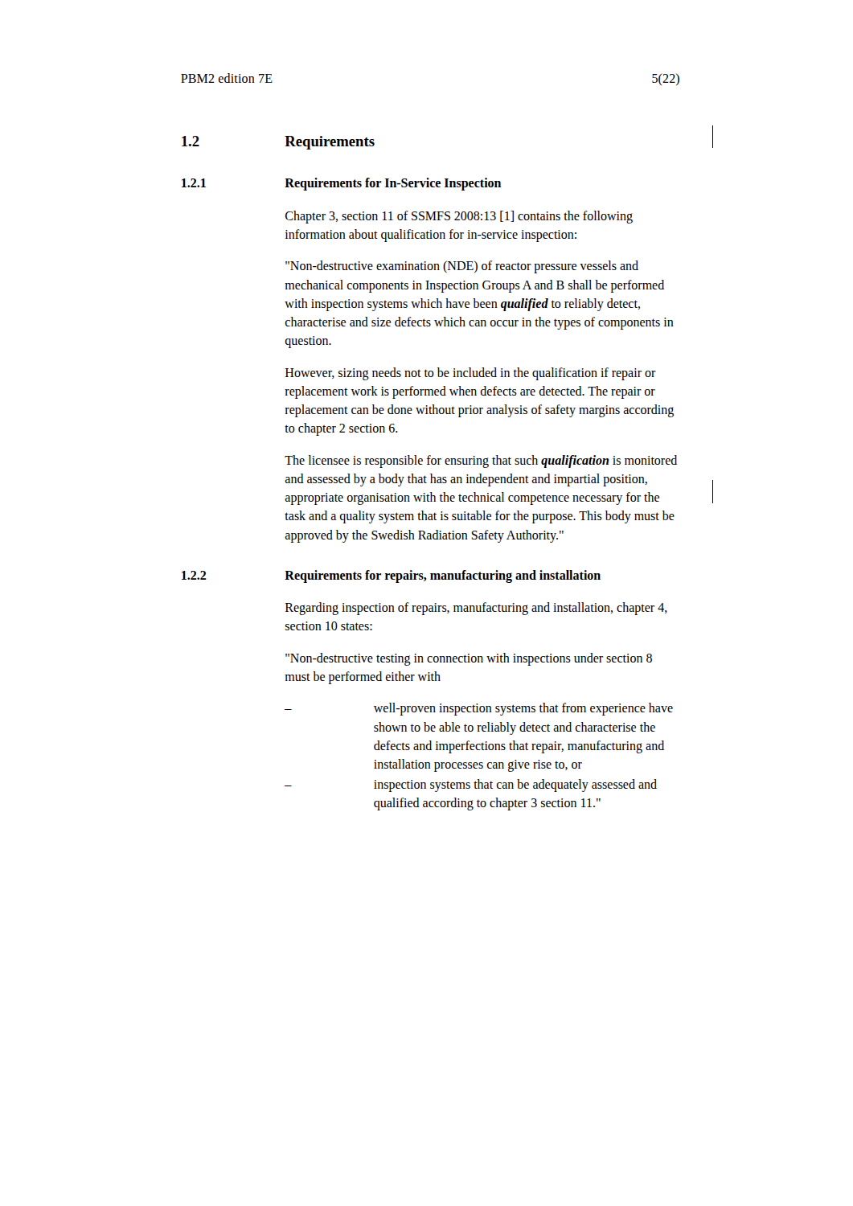PBM2 edition 7E 5(22)
1.2 Requirements
1.2.1 Requirements for In-Service Inspection
Chapter 3, section 11 of SSMFS 2008:13 [1] contains the following information about qualification for in-service inspection:
"Non-destructive examination (NDE) of reactor pressure vessels and mechanical components in Inspection Groups A and B shall be performed with inspection systems which have been qualified to reliably detect, characterise and size defects which can occur in the types of components in question.
However, sizing needs not to be included in the qualification if repair or replacement work is performed when defects are detected. The repair or replacement can be done without prior analysis of safety margins according to chapter 2 section 6.
The licensee is responsible for ensuring that such qualification is monitored and assessed by a body that has an independent and impartial position, appropriate organisation with the technical competence necessary for the task and a quality system that is suitable for the purpose. This body must be approved by the Swedish Radiation Safety Authority."
1.2.2 Requirements for repairs, manufacturing and installation
Regarding inspection of repairs, manufacturing and installation, chapter 4, section 10 states:
"Non-destructive testing in connection with inspections under section 8 must be performed either with
– well-proven inspection systems that from experience have shown to be able to reliably detect and characterise the defects and imperfections that repair, manufacturing and installation processes can give rise to, or
– inspection systems that can be adequately assessed and qualified according to chapter 3 section 11."